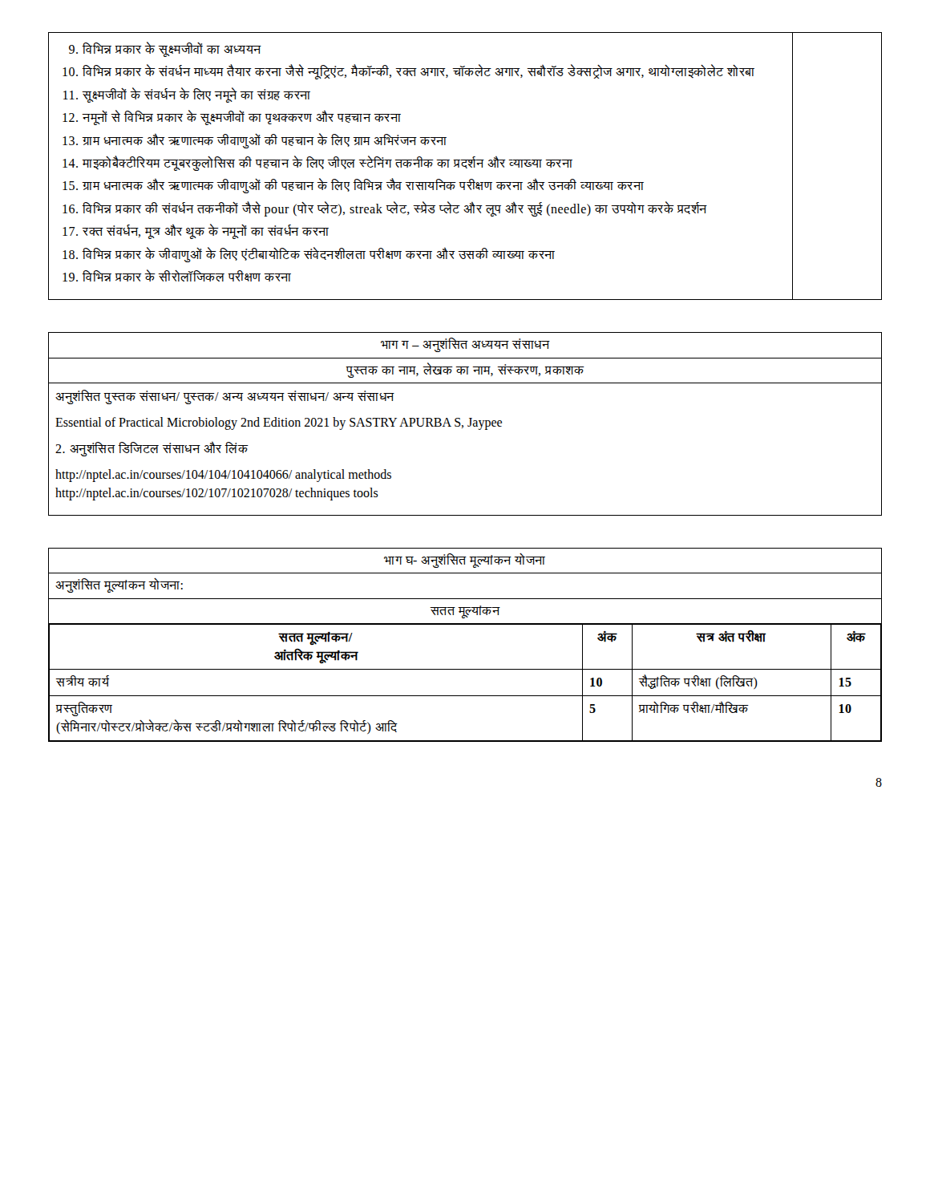विभिन्न प्रकार के सूक्ष्मजीवों का अध्ययन
विभिन्न प्रकार के संवर्धन माध्यम तैयार करना जैसे न्यूट्रिएंट, मैकॉन्की, रक्त अगार, चॉकलेट अगार, सबौरॉड डेक्सट्रोज अगार, थायोग्लाइकोलेट शोरबा
सूक्ष्मजीवों के संवर्धन के लिए नमूने का संग्रह करना
नमूनों से विभिन्न प्रकार के सूक्ष्मजीवों का पृथक्करण और पहचान करना
ग्राम धनात्मक और ऋणात्मक जीवाणुओं की पहचान के लिए ग्राम अभिरंजन करना
माइकोबैक्टीरियम ट्यूबरकुलोसिस की पहचान के लिए जीएल स्टेनिंग तकनीक का प्रदर्शन और व्याख्या करना
ग्राम धनात्मक और ऋणात्मक जीवाणुओं की पहचान के लिए विभिन्न जैव रासायनिक परीक्षण करना और उनकी व्याख्या करना
विभिन्न प्रकार की संवर्धन तकनीकों जैसे pour (पोर प्लेट), streak प्लेट, स्प्रेड प्लेट और लूप और सुई (needle) का उपयोग करके प्रदर्शन
रक्त संवर्धन, मूत्र और थूक के नमूनों का संवर्धन करना
विभिन्न प्रकार के जीवाणुओं के लिए एंटीबायोटिक संवेदनशीलता परीक्षण करना और उसकी व्याख्या करना
विभिन्न प्रकार के सीरोलॉजिकल परीक्षण करना
भाग ग – अनुशंसित अध्ययन संसाधन
पुस्तक का नाम, लेखक का नाम, संस्करण, प्रकाशक
अनुशंसित पुस्तक संसाधन/ पुस्तक/ अन्य अध्ययन संसाधन/ अन्य संसाधन
Essential of Practical Microbiology 2nd Edition 2021 by SASTRY APURBA S, Jaypee
2. अनुशंसित डिजिटल संसाधन और लिंक
http://nptel.ac.in/courses/104/104/104104066/ analytical methods
http://nptel.ac.in/courses/102/107/102107028/ techniques tools
भाग घ- अनुशंसित मूल्यांकन योजना
अनुशंसित मूल्यांकन योजना:
सतत मूल्यांकन
| सतत मूल्यांकन/ आंतरिक मूल्यांकन | अंक | सत्र अंत परीक्षा | अंक |
| --- | --- | --- | --- |
| सत्रीय कार्य | 10 | सैद्धांतिक परीक्षा (लिखित) | 15 |
| प्रस्तुतिकरण (सेमिनार/पोस्टर/प्रोजेक्ट/केस स्टडी/प्रयोगशाला रिपोर्ट/फील्ड रिपोर्ट) आदि | 5 | प्रायोगिक परीक्षा/मौखिक | 10 |
8